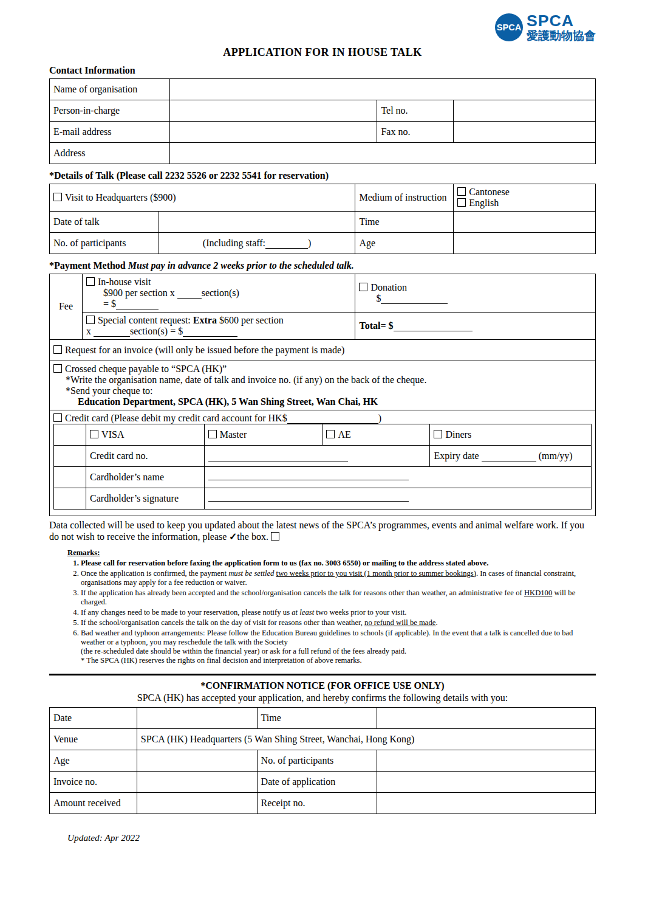SPCA SPCA
愛護動物協會
APPLICATION FOR IN HOUSE TALK
Contact Information
| Name of organisation | |
| Person-in-charge | | Tel no. | |
| E-mail address | | Fax no. | |
| Address | |
*Details of Talk (Please call 2232 5526 or 2232 5541 for reservation)
| Visit to Headquarters ($900) | Medium of instruction | Cantonese English |
| Date of talk | | Time | |
| No. of participants | (Including staff: ) | Age | |
*Payment Method Must pay in advance 2 weeks prior to the scheduled talk.
| Fee | In-house visit $900 per section x section(s) = $ | Donation $ |
| Special content request: Extra $600 per section x section(s) = $ | Total= $ |
| Request for an invoice (will only be issued before the payment is made) |
| Crossed cheque payable to “SPCA (HK)” *Write the organisation name, date of talk and invoice no. (if any) on the back of the cheque. *Send your cheque to: Education Department, SPCA (HK), 5 Wan Shing Street, Wan Chai, HK |
| Credit card (Please debit my credit card account for HK$ ) / / VISA / Master / AE / Diners / / / Credit card no. / / Expiry date (mm/yy) / / / Cardholder’s name / / / / Cardholder’s signature / / |
Data collected will be used to keep you updated about the latest news of the SPCA’s programmes, events and animal welfare work. If you do not wish to receive the information, please ✓the box.
Remarks:
Please call for reservation before faxing the application form to us (fax no. 3003 6550) or mailing to the address stated above.
Once the application is confirmed, the payment must be settled two weeks prior to you visit (1 month prior to summer bookings). In cases of financial constraint, organisations may apply for a fee reduction or waiver.
If the application has already been accepted and the school/organisation cancels the talk for reasons other than weather, an administrative fee of HKD100 will be charged.
If any changes need to be made to your reservation, please notify us at least two weeks prior to your visit.
If the school/organisation cancels the talk on the day of visit for reasons other than weather, no refund will be made.
Bad weather and typhoon arrangements: Please follow the Education Bureau guidelines to schools (if applicable). In the event that a talk is cancelled due to bad weather or a typhoon, you may reschedule the talk with the Society
(the re-scheduled date should be within the financial year) or ask for a full refund of the fees already paid.
* The SPCA (HK) reserves the rights on final decision and interpretation of above remarks.
*CONFIRMATION NOTICE (FOR OFFICE USE ONLY)
SPCA (HK) has accepted your application, and hereby confirms the following details with you:
| Date | | Time | |
| Venue | SPCA (HK) Headquarters (5 Wan Shing Street, Wanchai, Hong Kong) |
| Age | | No. of participants | |
| Invoice no. | | Date of application | |
| Amount received | | Receipt no. | |
Updated: Apr 2022